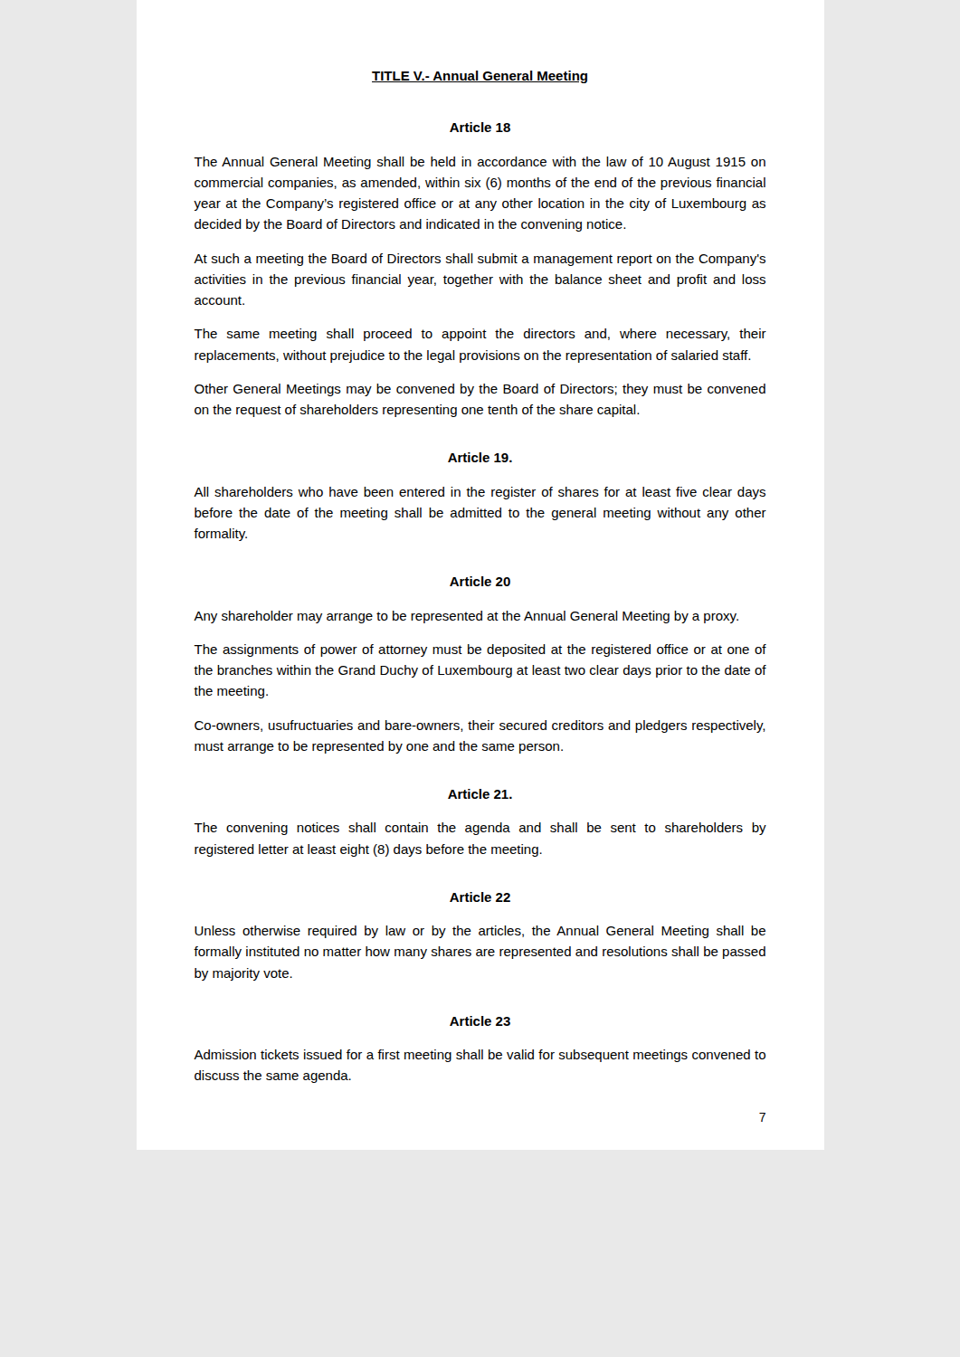TITLE V.- Annual General Meeting
Article 18
The Annual General Meeting shall be held in accordance with the law of 10 August 1915 on commercial companies, as amended, within six (6) months of the end of the previous financial year at the Company’s registered office or at any other location in the city of Luxembourg as decided by the Board of Directors and indicated in the convening notice.
At such a meeting the Board of Directors shall submit a management report on the Company's activities in the previous financial year, together with the balance sheet and profit and loss account.
The same meeting shall proceed to appoint the directors and, where necessary, their replacements, without prejudice to the legal provisions on the representation of salaried staff.
Other General Meetings may be convened by the Board of Directors; they must be convened on the request of shareholders representing one tenth of the share capital.
Article 19.
All shareholders who have been entered in the register of shares for at least five clear days before the date of the meeting shall be admitted to the general meeting without any other formality.
Article 20
Any shareholder may arrange to be represented at the Annual General Meeting by a proxy.
The assignments of power of attorney must be deposited at the registered office or at one of the branches within the Grand Duchy of Luxembourg at least two clear days prior to the date of the meeting.
Co-owners, usufructuaries and bare-owners, their secured creditors and pledgers respectively, must arrange to be represented by one and the same person.
Article 21.
The convening notices shall contain the agenda and shall be sent to shareholders by registered letter at least eight (8) days before the meeting.
Article 22
Unless otherwise required by law or by the articles, the Annual General Meeting shall be formally instituted no matter how many shares are represented and resolutions shall be passed by majority vote.
Article 23
Admission tickets issued for a first meeting shall be valid for subsequent meetings convened to discuss the same agenda.
7